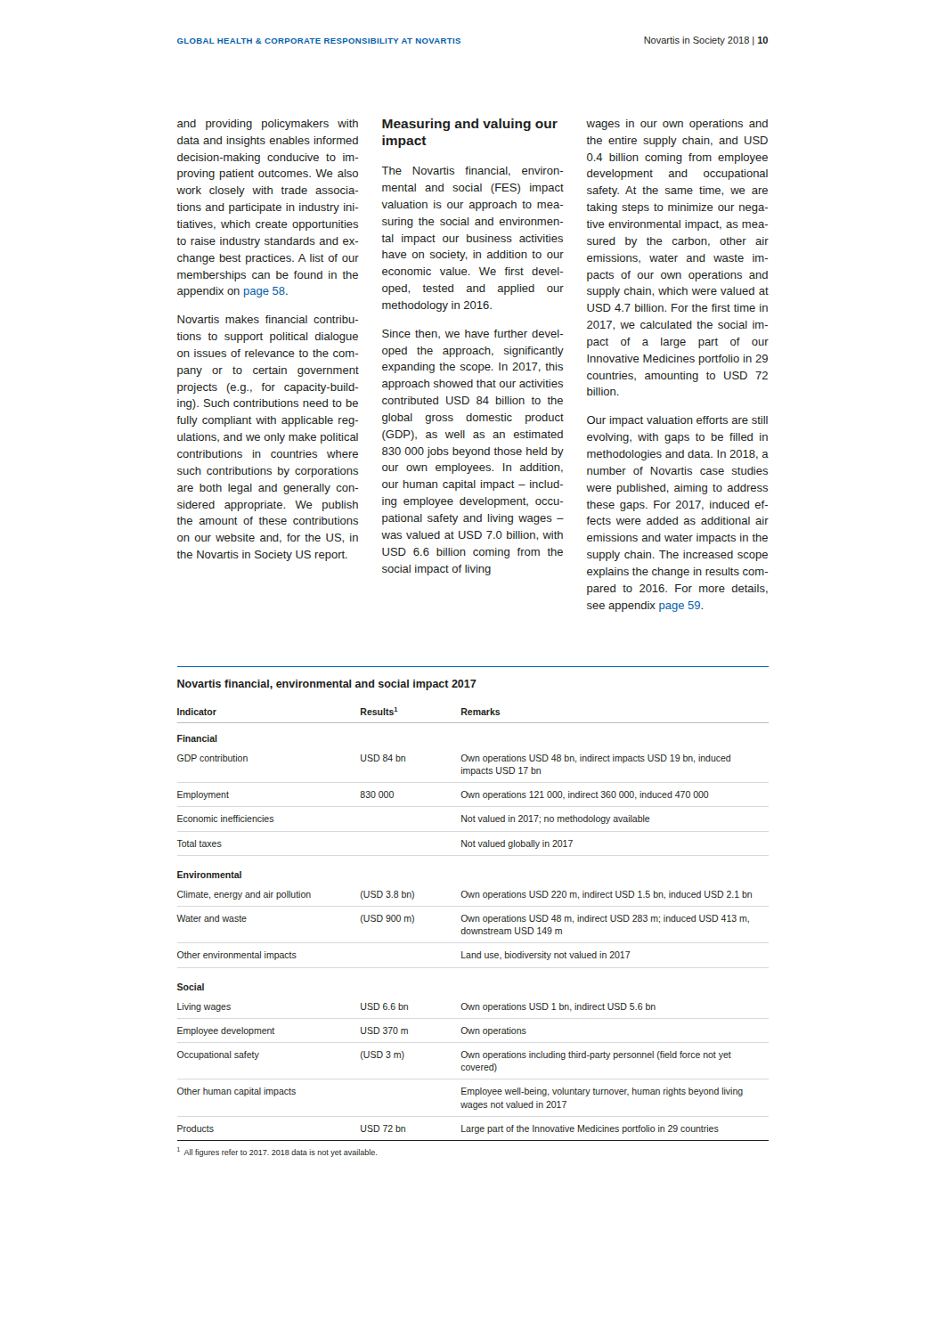Global Health & Corporate Responsibility at Novartis
Novartis in Society 2018 | 10
and providing policymakers with data and insights enables informed decision-making conducive to improving patient outcomes. We also work closely with trade associations and participate in industry initiatives, which create opportunities to raise industry standards and exchange best practices. A list of our memberships can be found in the appendix on page 58.
Novartis makes financial contributions to support political dialogue on issues of relevance to the company or to certain government projects (e.g., for capacity-building). Such contributions need to be fully compliant with applicable regulations, and we only make political contributions in countries where such contributions by corporations are both legal and generally considered appropriate. We publish the amount of these contributions on our website and, for the US, in the Novartis in Society US report.
Measuring and valuing our impact
The Novartis financial, environmental and social (FES) impact valuation is our approach to measuring the social and environmental impact our business activities have on society, in addition to our economic value. We first developed, tested and applied our methodology in 2016.
Since then, we have further developed the approach, significantly expanding the scope. In 2017, this approach showed that our activities contributed USD 84 billion to the global gross domestic product (GDP), as well as an estimated 830 000 jobs beyond those held by our own employees. In addition, our human capital impact – including employee development, occupational safety and living wages – was valued at USD 7.0 billion, with USD 6.6 billion coming from the social impact of living
wages in our own operations and the entire supply chain, and USD 0.4 billion coming from employee development and occupational safety. At the same time, we are taking steps to minimize our negative environmental impact, as measured by the carbon, other air emissions, water and waste impacts of our own operations and supply chain, which were valued at USD 4.7 billion. For the first time in 2017, we calculated the social impact of a large part of our Innovative Medicines portfolio in 29 countries, amounting to USD 72 billion.
Our impact valuation efforts are still evolving, with gaps to be filled in methodologies and data. In 2018, a number of Novartis case studies were published, aiming to address these gaps. For 2017, induced effects were added as additional air emissions and water impacts in the supply chain. The increased scope explains the change in results compared to 2016. For more details, see appendix page 59.
Novartis financial, environmental and social impact 2017
| Indicator | Results 1 | Remarks |
| --- | --- | --- |
| Financial |
| GDP contribution | USD 84 bn | Own operations USD 48 bn, indirect impacts USD 19 bn, induced impacts USD 17 bn |
| Employment | 830 000 | Own operations 121 000, indirect 360 000, induced 470 000 |
| Economic inefficiencies | | Not valued in 2017; no methodology available |
| Total taxes | | Not valued globally in 2017 |
| Environmental |
| Climate, energy and air pollution | (USD 3.8 bn) | Own operations USD 220 m, indirect USD 1.5 bn, induced USD 2.1 bn |
| Water and waste | (USD 900 m) | Own operations USD 48 m, indirect USD 283 m; induced USD 413 m, downstream USD 149 m |
| Other environmental impacts | | Land use, biodiversity not valued in 2017 |
| Social |
| Living wages | USD 6.6 bn | Own operations USD 1 bn, indirect USD 5.6 bn |
| Employee development | USD 370 m | Own operations |
| Occupational safety | (USD 3 m) | Own operations including third-party personnel (field force not yet covered) |
| Other human capital impacts | | Employee well-being, voluntary turnover, human rights beyond living wages not valued in 2017 |
| Products | USD 72 bn | Large part of the Innovative Medicines portfolio in 29 countries |
1 All figures refer to 2017. 2018 data is not yet available.